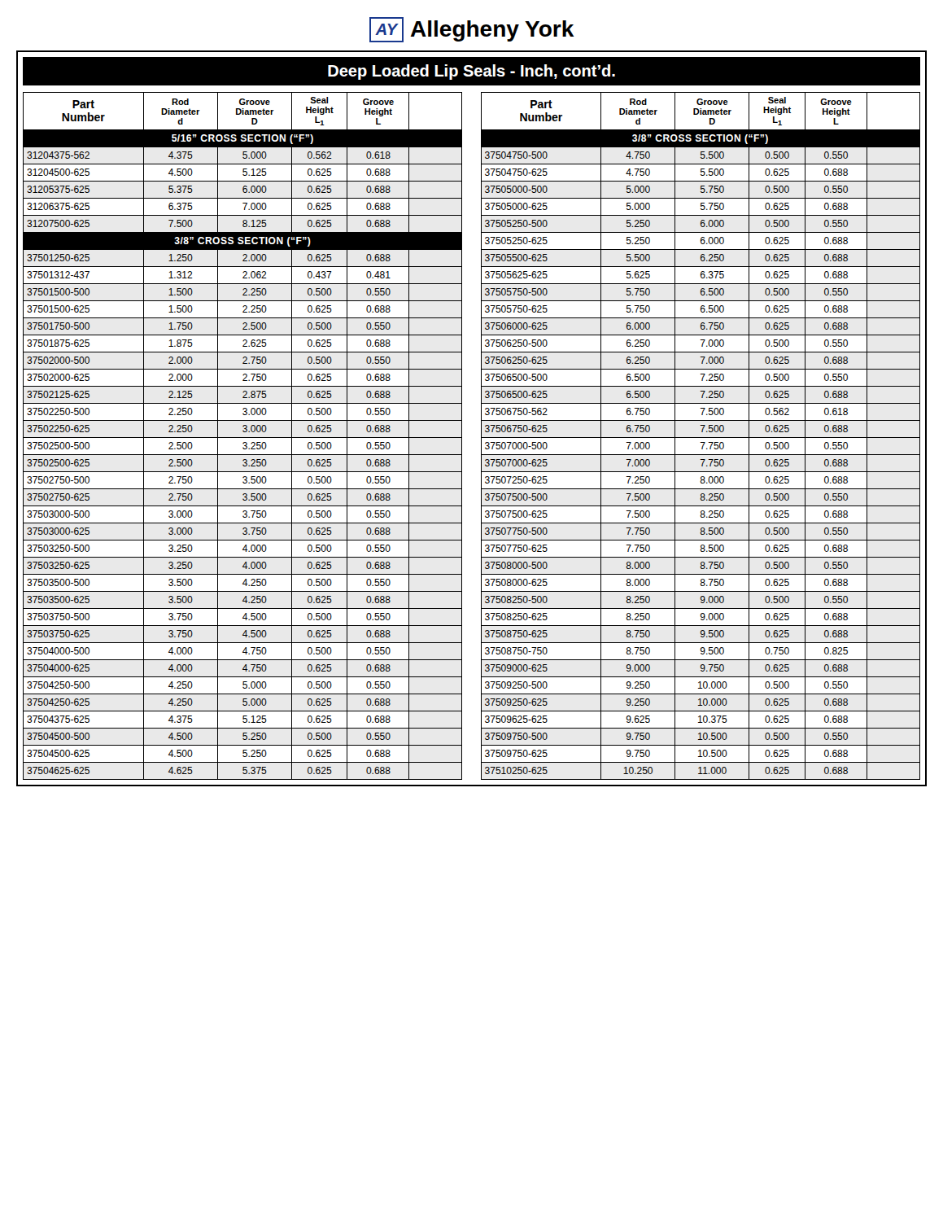AY Allegheny York
Deep Loaded Lip Seals - Inch, cont’d.
| Part Number | Rod Diameter d | Groove Diameter D | Seal Height L 1 | Groove Height L | |
| --- | --- | --- | --- | --- | --- |
| 5/16” CROSS SECTION (“F”) |
| 31204375-562 | 4.375 | 5.000 | 0.562 | 0.618 | |
| 31204500-625 | 4.500 | 5.125 | 0.625 | 0.688 | |
| 31205375-625 | 5.375 | 6.000 | 0.625 | 0.688 | |
| 31206375-625 | 6.375 | 7.000 | 0.625 | 0.688 | |
| 31207500-625 | 7.500 | 8.125 | 0.625 | 0.688 | |
| 3/8” CROSS SECTION (“F”) |
| 37501250-625 | 1.250 | 2.000 | 0.625 | 0.688 | |
| 37501312-437 | 1.312 | 2.062 | 0.437 | 0.481 | |
| 37501500-500 | 1.500 | 2.250 | 0.500 | 0.550 | |
| 37501500-625 | 1.500 | 2.250 | 0.625 | 0.688 | |
| 37501750-500 | 1.750 | 2.500 | 0.500 | 0.550 | |
| 37501875-625 | 1.875 | 2.625 | 0.625 | 0.688 | |
| 37502000-500 | 2.000 | 2.750 | 0.500 | 0.550 | |
| 37502000-625 | 2.000 | 2.750 | 0.625 | 0.688 | |
| 37502125-625 | 2.125 | 2.875 | 0.625 | 0.688 | |
| 37502250-500 | 2.250 | 3.000 | 0.500 | 0.550 | |
| 37502250-625 | 2.250 | 3.000 | 0.625 | 0.688 | |
| 37502500-500 | 2.500 | 3.250 | 0.500 | 0.550 | |
| 37502500-625 | 2.500 | 3.250 | 0.625 | 0.688 | |
| 37502750-500 | 2.750 | 3.500 | 0.500 | 0.550 | |
| 37502750-625 | 2.750 | 3.500 | 0.625 | 0.688 | |
| 37503000-500 | 3.000 | 3.750 | 0.500 | 0.550 | |
| 37503000-625 | 3.000 | 3.750 | 0.625 | 0.688 | |
| 37503250-500 | 3.250 | 4.000 | 0.500 | 0.550 | |
| 37503250-625 | 3.250 | 4.000 | 0.625 | 0.688 | |
| 37503500-500 | 3.500 | 4.250 | 0.500 | 0.550 | |
| 37503500-625 | 3.500 | 4.250 | 0.625 | 0.688 | |
| 37503750-500 | 3.750 | 4.500 | 0.500 | 0.550 | |
| 37503750-625 | 3.750 | 4.500 | 0.625 | 0.688 | |
| 37504000-500 | 4.000 | 4.750 | 0.500 | 0.550 | |
| 37504000-625 | 4.000 | 4.750 | 0.625 | 0.688 | |
| 37504250-500 | 4.250 | 5.000 | 0.500 | 0.550 | |
| 37504250-625 | 4.250 | 5.000 | 0.625 | 0.688 | |
| 37504375-625 | 4.375 | 5.125 | 0.625 | 0.688 | |
| 37504500-500 | 4.500 | 5.250 | 0.500 | 0.550 | |
| 37504500-625 | 4.500 | 5.250 | 0.625 | 0.688 | |
| 37504625-625 | 4.625 | 5.375 | 0.625 | 0.688 | |
| Part Number | Rod Diameter d | Groove Diameter D | Seal Height L 1 | Groove Height L | |
| --- | --- | --- | --- | --- | --- |
| 3/8” CROSS SECTION (“F”) |
| 37504750-500 | 4.750 | 5.500 | 0.500 | 0.550 | |
| 37504750-625 | 4.750 | 5.500 | 0.625 | 0.688 | |
| 37505000-500 | 5.000 | 5.750 | 0.500 | 0.550 | |
| 37505000-625 | 5.000 | 5.750 | 0.625 | 0.688 | |
| 37505250-500 | 5.250 | 6.000 | 0.500 | 0.550 | |
| 37505250-625 | 5.250 | 6.000 | 0.625 | 0.688 | |
| 37505500-625 | 5.500 | 6.250 | 0.625 | 0.688 | |
| 37505625-625 | 5.625 | 6.375 | 0.625 | 0.688 | |
| 37505750-500 | 5.750 | 6.500 | 0.500 | 0.550 | |
| 37505750-625 | 5.750 | 6.500 | 0.625 | 0.688 | |
| 37506000-625 | 6.000 | 6.750 | 0.625 | 0.688 | |
| 37506250-500 | 6.250 | 7.000 | 0.500 | 0.550 | |
| 37506250-625 | 6.250 | 7.000 | 0.625 | 0.688 | |
| 37506500-500 | 6.500 | 7.250 | 0.500 | 0.550 | |
| 37506500-625 | 6.500 | 7.250 | 0.625 | 0.688 | |
| 37506750-562 | 6.750 | 7.500 | 0.562 | 0.618 | |
| 37506750-625 | 6.750 | 7.500 | 0.625 | 0.688 | |
| 37507000-500 | 7.000 | 7.750 | 0.500 | 0.550 | |
| 37507000-625 | 7.000 | 7.750 | 0.625 | 0.688 | |
| 37507250-625 | 7.250 | 8.000 | 0.625 | 0.688 | |
| 37507500-500 | 7.500 | 8.250 | 0.500 | 0.550 | |
| 37507500-625 | 7.500 | 8.250 | 0.625 | 0.688 | |
| 37507750-500 | 7.750 | 8.500 | 0.500 | 0.550 | |
| 37507750-625 | 7.750 | 8.500 | 0.625 | 0.688 | |
| 37508000-500 | 8.000 | 8.750 | 0.500 | 0.550 | |
| 37508000-625 | 8.000 | 8.750 | 0.625 | 0.688 | |
| 37508250-500 | 8.250 | 9.000 | 0.500 | 0.550 | |
| 37508250-625 | 8.250 | 9.000 | 0.625 | 0.688 | |
| 37508750-625 | 8.750 | 9.500 | 0.625 | 0.688 | |
| 37508750-750 | 8.750 | 9.500 | 0.750 | 0.825 | |
| 37509000-625 | 9.000 | 9.750 | 0.625 | 0.688 | |
| 37509250-500 | 9.250 | 10.000 | 0.500 | 0.550 | |
| 37509250-625 | 9.250 | 10.000 | 0.625 | 0.688 | |
| 37509625-625 | 9.625 | 10.375 | 0.625 | 0.688 | |
| 37509750-500 | 9.750 | 10.500 | 0.500 | 0.550 | |
| 37509750-625 | 9.750 | 10.500 | 0.625 | 0.688 | |
| 37510250-625 | 10.250 | 11.000 | 0.625 | 0.688 | |